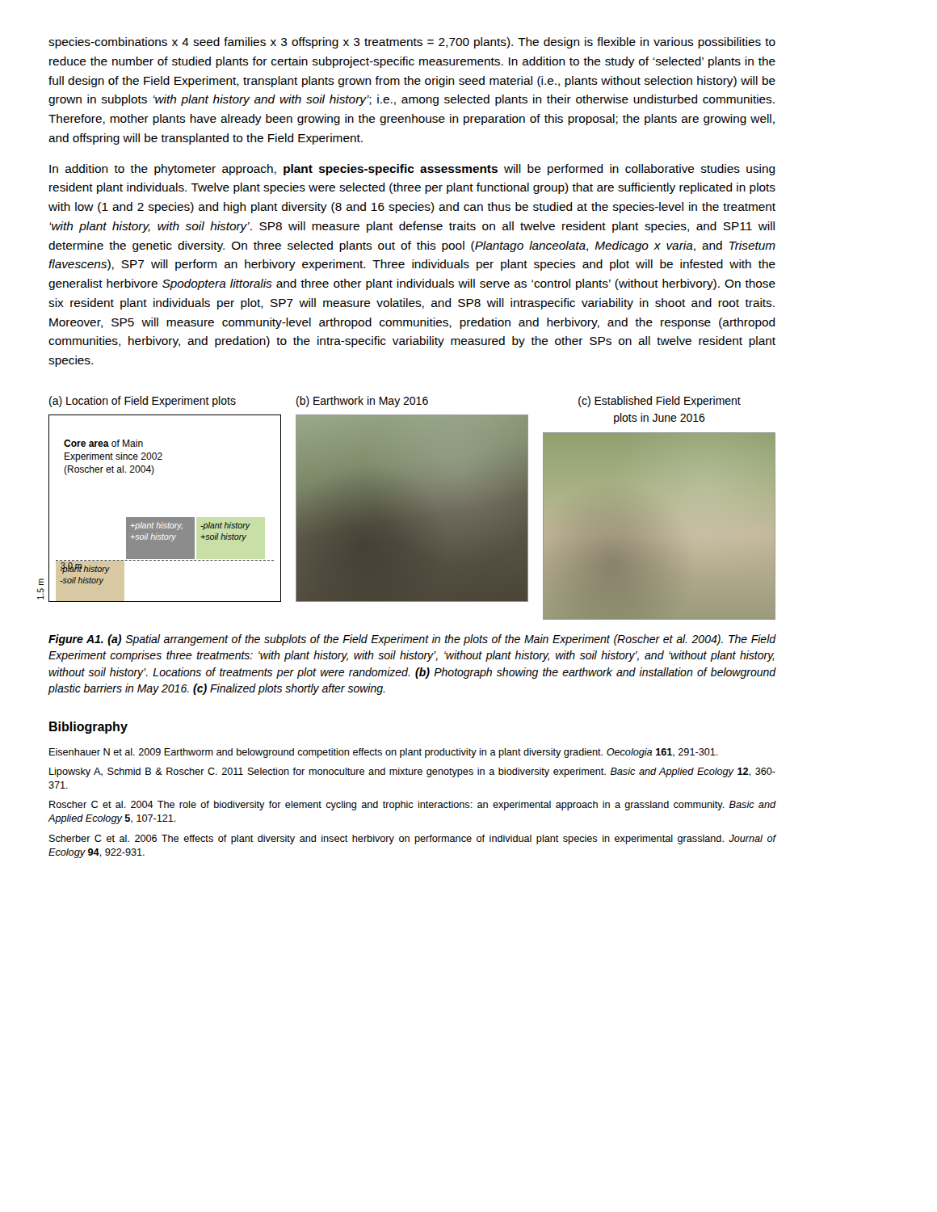species-combinations x 4 seed families x 3 offspring x 3 treatments = 2,700 plants). The design is flexible in various possibilities to reduce the number of studied plants for certain subproject-specific measurements. In addition to the study of ‘selected’ plants in the full design of the Field Experiment, transplant plants grown from the origin seed material (i.e., plants without selection history) will be grown in subplots ‘with plant history and with soil history’; i.e., among selected plants in their otherwise undisturbed communities. Therefore, mother plants have already been growing in the greenhouse in preparation of this proposal; the plants are growing well, and offspring will be transplanted to the Field Experiment.
In addition to the phytometer approach, plant species-specific assessments will be performed in collaborative studies using resident plant individuals. Twelve plant species were selected (three per plant functional group) that are sufficiently replicated in plots with low (1 and 2 species) and high plant diversity (8 and 16 species) and can thus be studied at the species-level in the treatment ‘with plant history, with soil history’. SP8 will measure plant defense traits on all twelve resident plant species, and SP11 will determine the genetic diversity. On three selected plants out of this pool (Plantago lanceolata, Medicago x varia, and Trisetum flavescens), SP7 will perform an herbivory experiment. Three individuals per plant species and plot will be infested with the generalist herbivore Spodoptera littoralis and three other plant individuals will serve as ‘control plants’ (without herbivory). On those six resident plant individuals per plot, SP7 will measure volatiles, and SP8 will intraspecific variability in shoot and root traits. Moreover, SP5 will measure community-level arthropod communities, predation and herbivory, and the response (arthropod communities, herbivory, and predation) to the intra-specific variability measured by the other SPs on all twelve resident plant species.
(a) Location of Field Experiment plots
Core area of Main
Experiment since 2002
(Roscher et al. 2004)
+plant history,
+soil history
-plant history
+soil history
-plant history
-soil history
3.0 m
1.5 m
(b) Earthwork in May 2016
(c) Established Field Experiment
plots in June 2016
Figure A1. (a) Spatial arrangement of the subplots of the Field Experiment in the plots of the Main Experiment (Roscher et al. 2004). The Field Experiment comprises three treatments: ‘with plant history, with soil history’, ‘without plant history, with soil history’, and ‘without plant history, without soil history’. Locations of treatments per plot were randomized. (b) Photograph showing the earthwork and installation of belowground plastic barriers in May 2016. (c) Finalized plots shortly after sowing.
Bibliography
Eisenhauer N et al. 2009 Earthworm and belowground competition effects on plant productivity in a plant diversity gradient. Oecologia 161, 291-301.
Lipowsky A, Schmid B & Roscher C. 2011 Selection for monoculture and mixture genotypes in a biodiversity experiment. Basic and Applied Ecology 12, 360-371.
Roscher C et al. 2004 The role of biodiversity for element cycling and trophic interactions: an experimental approach in a grassland community. Basic and Applied Ecology 5, 107-121.
Scherber C et al. 2006 The effects of plant diversity and insect herbivory on performance of individual plant species in experimental grassland. Journal of Ecology 94, 922-931.